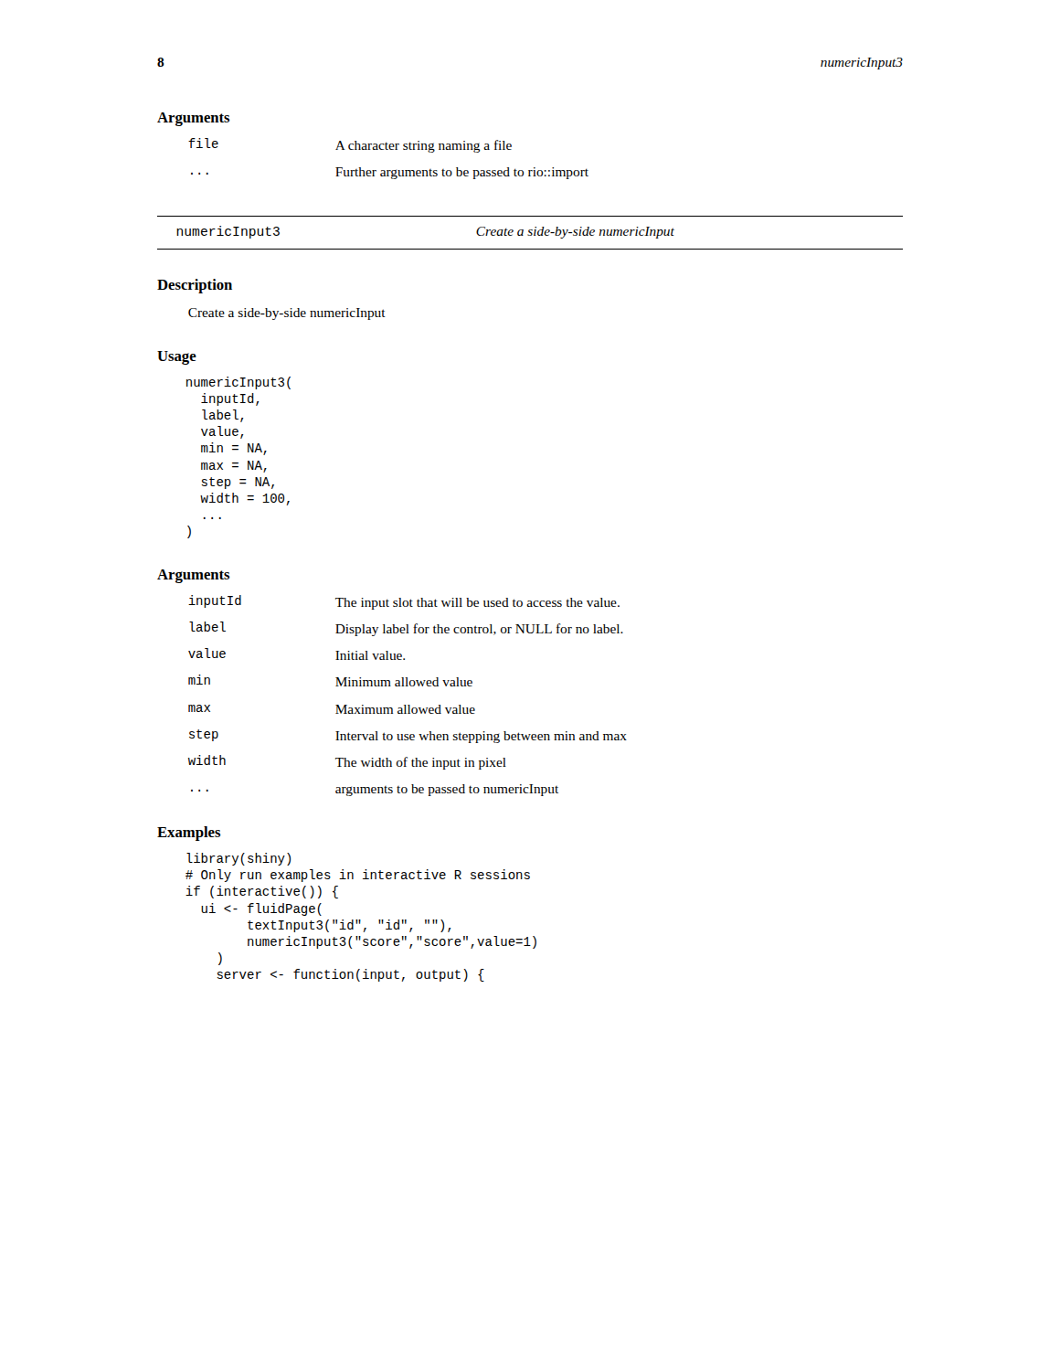8 numericInput3
Arguments
file
A character string naming a file
...
Further arguments to be passed to rio::import
numericInput3 Create a side-by-side numericInput
Description
Create a side-by-side numericInput
Usage
numericInput3(
  inputId,
  label,
  value,
  min = NA,
  max = NA,
  step = NA,
  width = 100,
  ...
)
Arguments
inputId
The input slot that will be used to access the value.
label
Display label for the control, or NULL for no label.
value
Initial value.
min
Minimum allowed value
max
Maximum allowed value
step
Interval to use when stepping between min and max
width
The width of the input in pixel
...
arguments to be passed to numericInput
Examples
library(shiny)
# Only run examples in interactive R sessions
if (interactive()) {
  ui <- fluidPage(
        textInput3("id", "id", ""),
        numericInput3("score","score",value=1)
    )
    server <- function(input, output) {